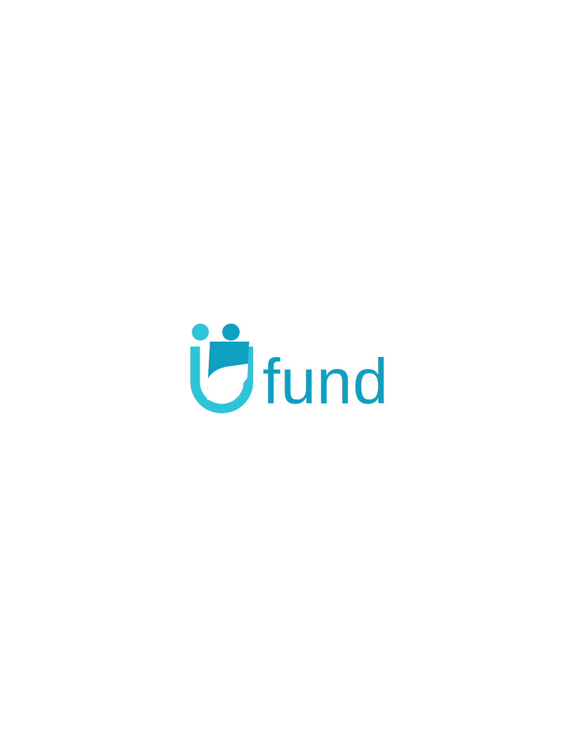fund